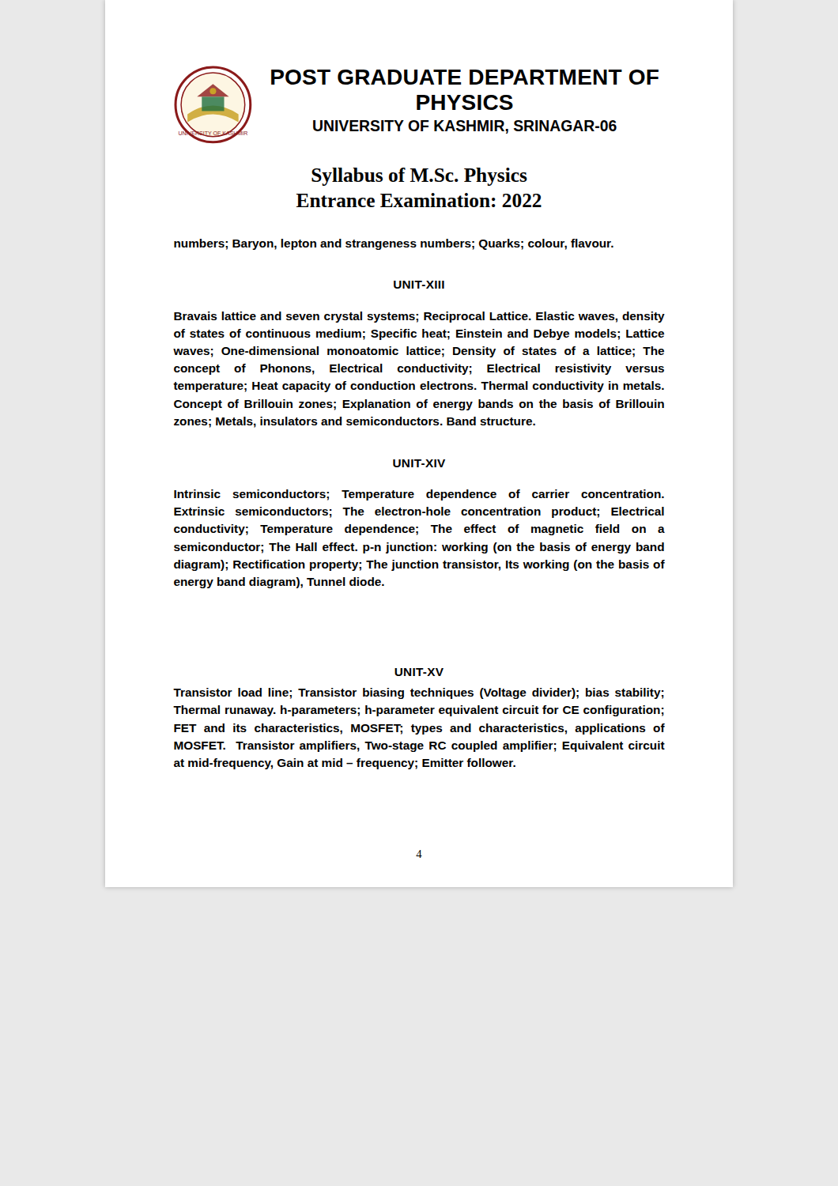UNIVERSITY OF KASHMIR
POST GRADUATE DEPARTMENT OF PHYSICS
UNIVERSITY OF KASHMIR, SRINAGAR-06
Syllabus of M.Sc. Physics Entrance Examination: 2022
numbers; Baryon, lepton and strangeness numbers; Quarks; colour, flavour.
UNIT-XIII
Bravais lattice and seven crystal systems; Reciprocal Lattice. Elastic waves, density of states of continuous medium; Specific heat; Einstein and Debye models; Lattice waves; One-dimensional monoatomic lattice; Density of states of a lattice; The concept of Phonons, Electrical conductivity; Electrical resistivity versus temperature; Heat capacity of conduction electrons. Thermal conductivity in metals. Concept of Brillouin zones; Explanation of energy bands on the basis of Brillouin zones; Metals, insulators and semiconductors. Band structure.
UNIT-XIV
Intrinsic semiconductors; Temperature dependence of carrier concentration. Extrinsic semiconductors; The electron-hole concentration product; Electrical conductivity; Temperature dependence; The effect of magnetic field on a semiconductor; The Hall effect. p-n junction: working (on the basis of energy band diagram); Rectification property; The junction transistor, Its working (on the basis of energy band diagram), Tunnel diode.
UNIT-XV
Transistor load line; Transistor biasing techniques (Voltage divider); bias stability; Thermal runaway. h-parameters; h-parameter equivalent circuit for CE configuration; FET and its characteristics, MOSFET; types and characteristics, applications of MOSFET. Transistor amplifiers, Two-stage RC coupled amplifier; Equivalent circuit at mid-frequency, Gain at mid – frequency; Emitter follower.
4